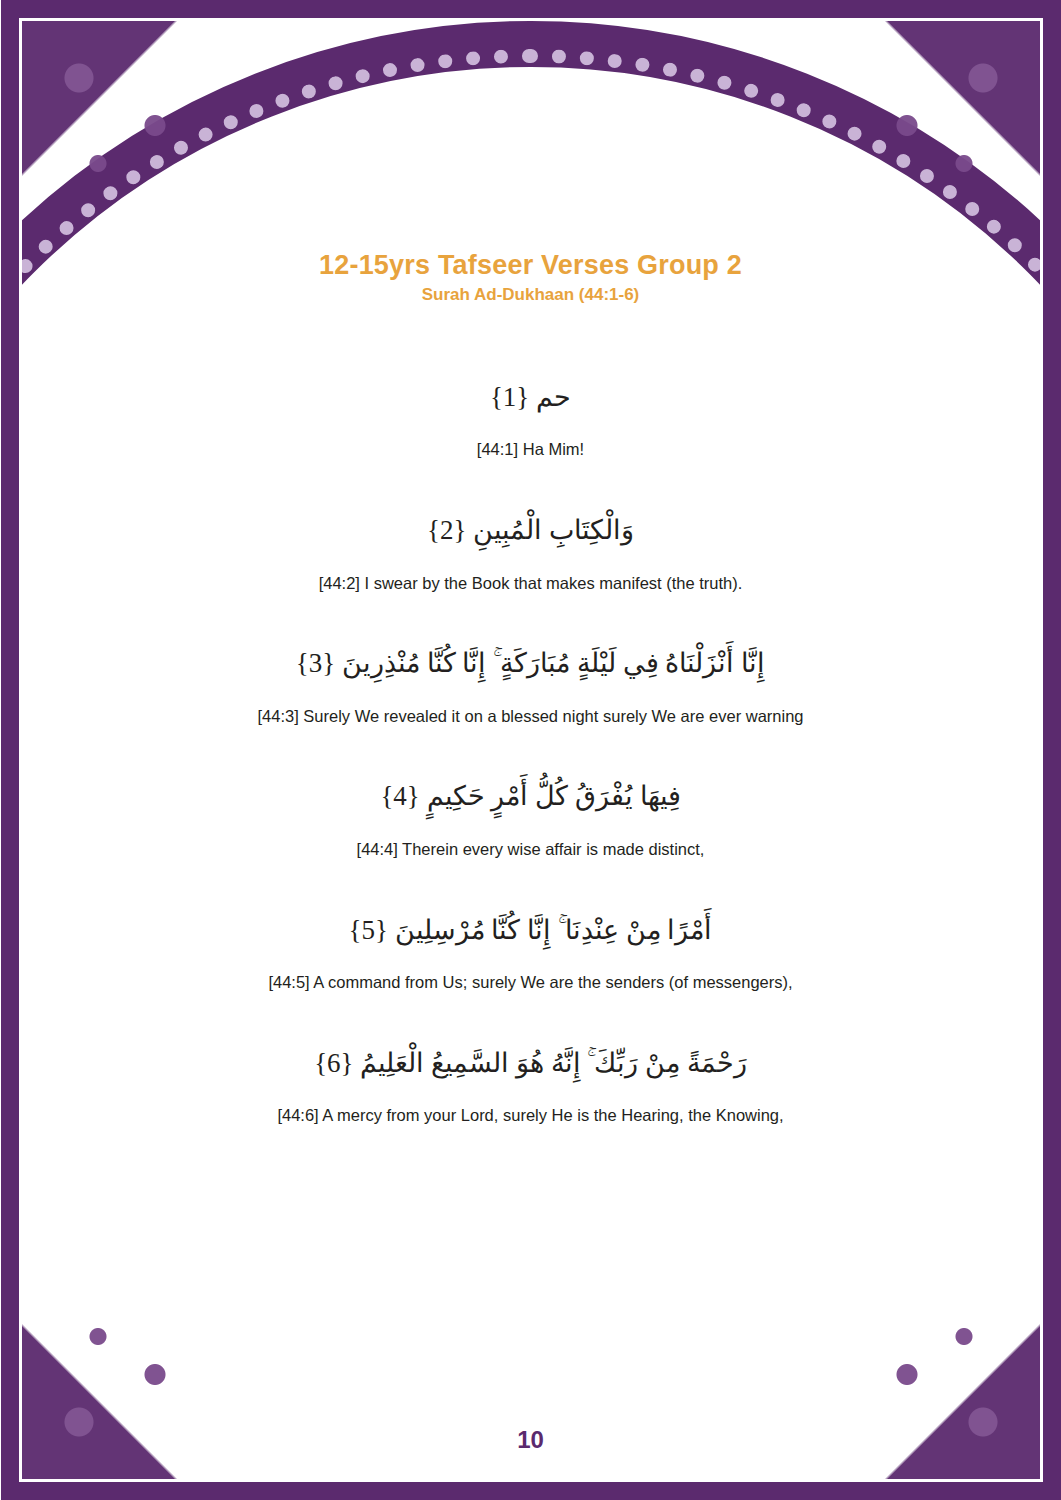12-15yrs Tafseer Verses Group 2
Surah Ad-Dukhaan (44:1-6)
حم {1}
[44:1] Ha Mim!
وَالْكِتَابِ الْمُبِينِ {2}
[44:2] I swear by the Book that makes manifest (the truth).
إِنَّا أَنْزَلْنَاهُ فِي لَيْلَةٍ مُبَارَكَةٍ ۚ إِنَّا كُنَّا مُنْذِرِينَ {3}
[44:3] Surely We revealed it on a blessed night surely We are ever warning
فِيهَا يُفْرَقُ كُلُّ أَمْرٍ حَكِيمٍ {4}
[44:4] Therein every wise affair is made distinct,
أَمْرًا مِنْ عِنْدِنَا ۚ إِنَّا كُنَّا مُرْسِلِينَ {5}
[44:5] A command from Us; surely We are the senders (of messengers),
رَحْمَةً مِنْ رَبِّكَ ۚ إِنَّهُ هُوَ السَّمِيعُ الْعَلِيمُ {6}
[44:6] A mercy from your Lord, surely He is the Hearing, the Knowing,
10